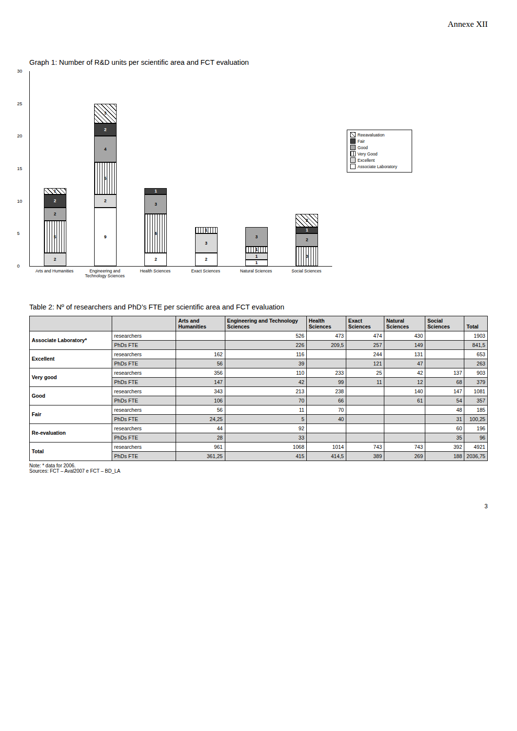Annexe XII
Graph 1: Number of R&D units per scientific area and FCT evaluation
30
25
20
15
10
5
0
1
2
2
5
2
3
2
4
5
2
9
1
3
6
2
1
3
2
3
1
1
1
2
1
2
3
Arts and Humanities
Engineering and Technology Sciences
Health Sciences
Exact Sciences
Natural Sciences
Social Sciences
Reeavaluation
Fair
Good
Very Good
Excellent
Associate Laboratory
Table 2: Nº of researchers and PhD’s FTE per scientific area and FCT evaluation
| | | Arts and Humanities | Engineering and Technology Sciences | Health Sciences | Exact Sciences | Natural Sciences | Social Sciences | Total |
| --- | --- | --- | --- | --- | --- | --- | --- | --- |
| Associate Laboratory* | researchers | | 526 | 473 | 474 | 430 | | 1903 |
| PhDs FTE | | 226 | 209,5 | 257 | 149 | | 841,5 |
| Excellent | researchers | 162 | 116 | | 244 | 131 | | 653 |
| PhDs FTE | 56 | 39 | | 121 | 47 | | 263 |
| Very good | researchers | 356 | 110 | 233 | 25 | 42 | 137 | 903 |
| PhDs FTE | 147 | 42 | 99 | 11 | 12 | 68 | 379 |
| Good | researchers | 343 | 213 | 238 | | 140 | 147 | 1081 |
| PhDs FTE | 106 | 70 | 66 | | 61 | 54 | 357 |
| Fair | researchers | 56 | 11 | 70 | | | 48 | 185 |
| PhDs FTE | 24,25 | 5 | 40 | | | 31 | 100,25 |
| Re-evaluation | researchers | 44 | 92 | | | | 60 | 196 |
| PhDs FTE | 28 | 33 | | | | 35 | 96 |
| Total | researchers | 961 | 1068 | 1014 | 743 | 743 | 392 | 4921 |
| PhDs FTE | 361,25 | 415 | 414,5 | 389 | 269 | 188 | 2036,75 |
Note: * data for 2006.
Sources: FCT – Aval2007 e FCT – BD_LA
3